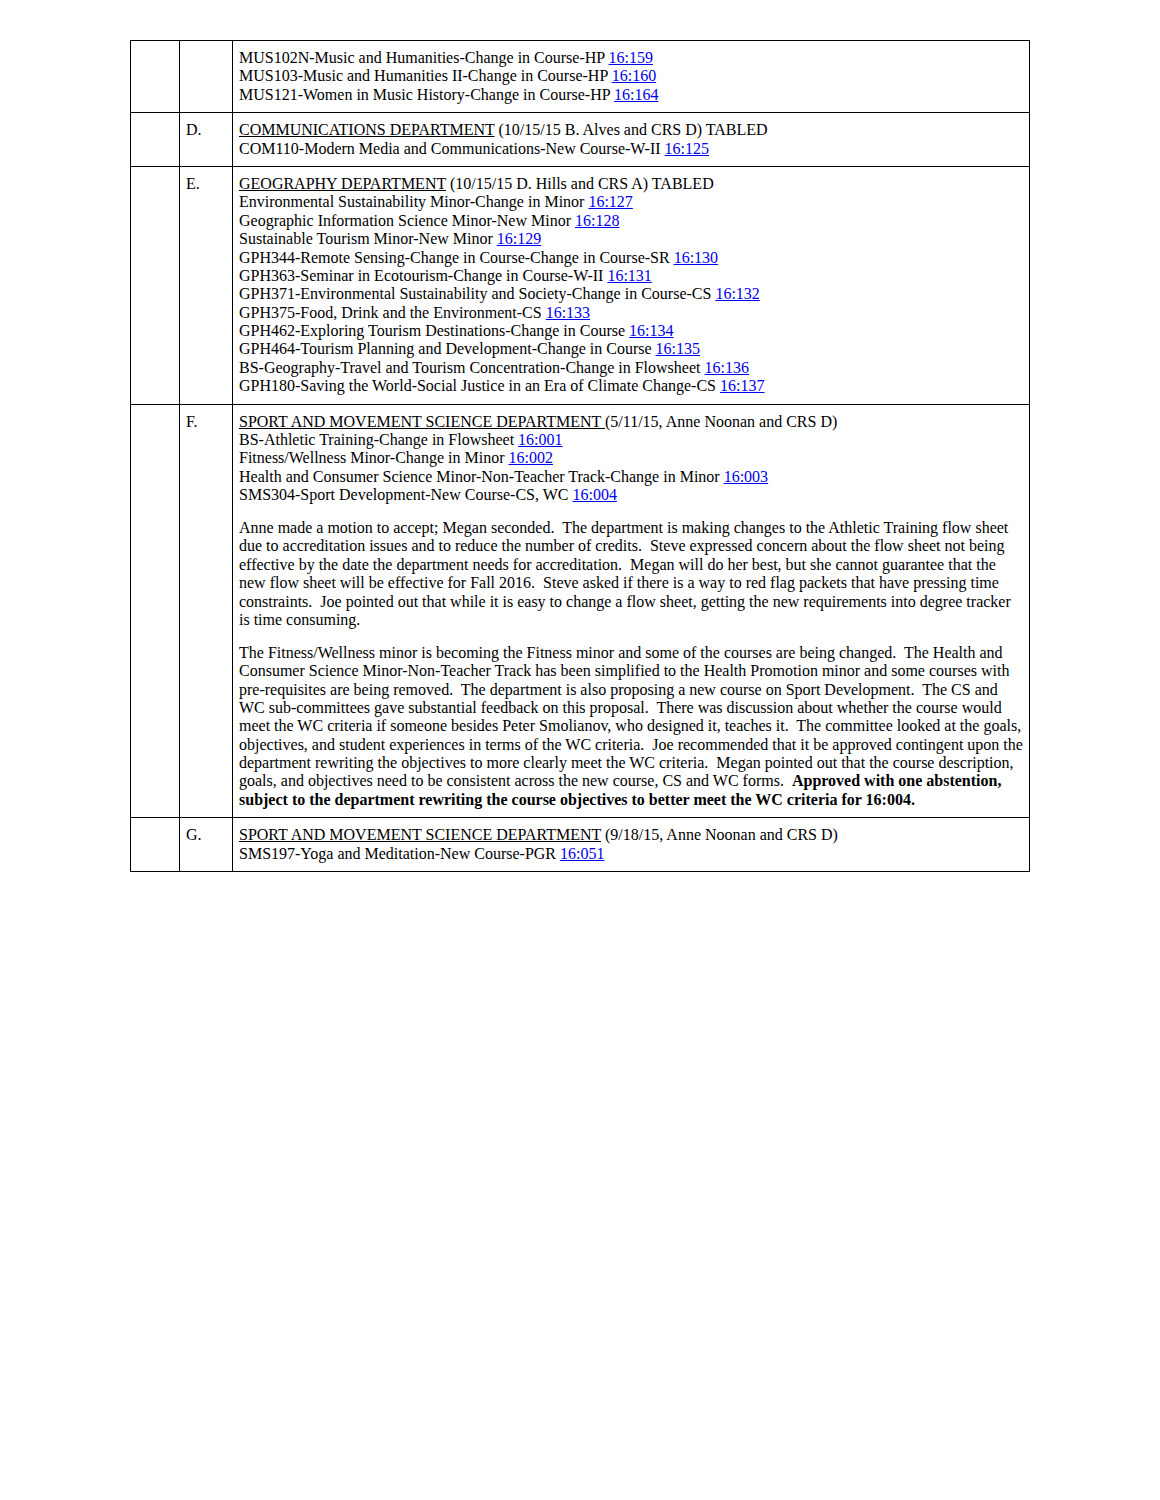| | | MUS102N-Music and Humanities-Change in Course-HP 16:159 MUS103-Music and Humanities II-Change in Course-HP 16:160 MUS121-Women in Music History-Change in Course-HP 16:164 |
| | D. | COMMUNICATIONS DEPARTMENT (10/15/15 B. Alves and CRS D) TABLED COM110-Modern Media and Communications-New Course-W-II 16:125 |
| | E. | GEOGRAPHY DEPARTMENT (10/15/15 D. Hills and CRS A) TABLED Environmental Sustainability Minor-Change in Minor 16:127 Geographic Information Science Minor-New Minor 16:128 Sustainable Tourism Minor-New Minor 16:129 GPH344-Remote Sensing-Change in Course-Change in Course-SR 16:130 GPH363-Seminar in Ecotourism-Change in Course-W-II 16:131 GPH371-Environmental Sustainability and Society-Change in Course-CS 16:132 GPH375-Food, Drink and the Environment-CS 16:133 GPH462-Exploring Tourism Destinations-Change in Course 16:134 GPH464-Tourism Planning and Development-Change in Course 16:135 BS-Geography-Travel and Tourism Concentration-Change in Flowsheet 16:136 GPH180-Saving the World-Social Justice in an Era of Climate Change-CS 16:137 |
| | F. | SPORT AND MOVEMENT SCIENCE DEPARTMENT (5/11/15, Anne Noonan and CRS D) BS-Athletic Training-Change in Flowsheet 16:001 Fitness/Wellness Minor-Change in Minor 16:002 Health and Consumer Science Minor-Non-Teacher Track-Change in Minor 16:003 SMS304-Sport Development-New Course-CS, WC 16:004 Anne made a motion to accept; Megan seconded. The department is making changes to the Athletic Training flow sheet due to accreditation issues and to reduce the number of credits. Steve expressed concern about the flow sheet not being effective by the date the department needs for accreditation. Megan will do her best, but she cannot guarantee that the new flow sheet will be effective for Fall 2016. Steve asked if there is a way to red flag packets that have pressing time constraints. Joe pointed out that while it is easy to change a flow sheet, getting the new requirements into degree tracker is time consuming. The Fitness/Wellness minor is becoming the Fitness minor and some of the courses are being changed. The Health and Consumer Science Minor-Non-Teacher Track has been simplified to the Health Promotion minor and some courses with pre-requisites are being removed. The department is also proposing a new course on Sport Development. The CS and WC sub-committees gave substantial feedback on this proposal. There was discussion about whether the course would meet the WC criteria if someone besides Peter Smolianov, who designed it, teaches it. The committee looked at the goals, objectives, and student experiences in terms of the WC criteria. Joe recommended that it be approved contingent upon the department rewriting the objectives to more clearly meet the WC criteria. Megan pointed out that the course description, goals, and objectives need to be consistent across the new course, CS and WC forms. Approved with one abstention, subject to the department rewriting the course objectives to better meet the WC criteria for 16:004. |
| | G. | SPORT AND MOVEMENT SCIENCE DEPARTMENT (9/18/15, Anne Noonan and CRS D) SMS197-Yoga and Meditation-New Course-PGR 16:051 |